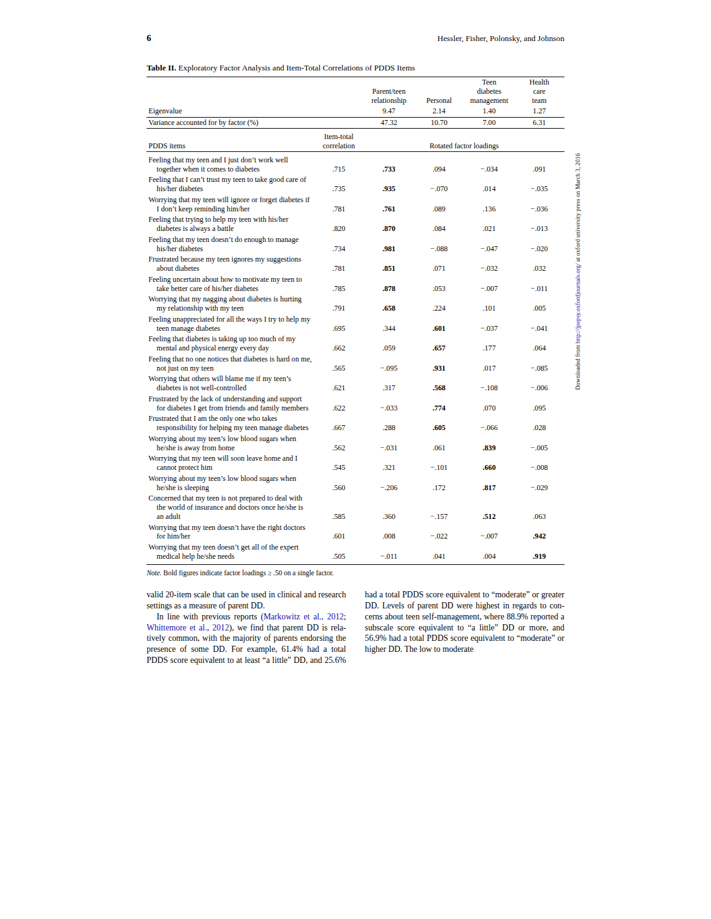6 Hessler, Fisher, Polonsky, and Johnson
Downloaded from http://jpepsy.oxfordjournals.org/ at oxford university press on March 3, 2016
Table II. Exploratory Factor Analysis and Item-Total Correlations of PDDS Items
| | | Parent/teen relationship | Personal | Teen diabetes management | Health care team |
| --- | --- | --- | --- | --- | --- |
| Eigenvalue | | 9.47 | 2.14 | 1.40 | 1.27 |
| Variance accounted for by factor (%) | | 47.32 | 10.70 | 7.00 | 6.31 |
| PDDS items | Item-total correlation | Rotated factor loadings |
| Feeling that my teen and I just don’t work well together when it comes to diabetes | .715 | .733 | .094 | −.034 | .091 |
| Feeling that I can’t trust my teen to take good care of his/her diabetes | .735 | .935 | −.070 | .014 | −.035 |
| Worrying that my teen will ignore or forget diabetes if I don’t keep reminding him/her | .781 | .761 | .089 | .136 | −.036 |
| Feeling that trying to help my teen with his/her diabetes is always a battle | .820 | .870 | .084 | .021 | −.013 |
| Feeling that my teen doesn’t do enough to manage his/her diabetes | .734 | .981 | −.088 | −.047 | −.020 |
| Frustrated because my teen ignores my suggestions about diabetes | .781 | .851 | .071 | −.032 | .032 |
| Feeling uncertain about how to motivate my teen to take better care of his/her diabetes | .785 | .878 | .053 | −.007 | −.011 |
| Worrying that my nagging about diabetes is hurting my relationship with my teen | .791 | .658 | .224 | .101 | .005 |
| Feeling unappreciated for all the ways I try to help my teen manage diabetes | .695 | .344 | .601 | −.037 | −.041 |
| Feeling that diabetes is taking up too much of my mental and physical energy every day | .662 | .059 | .657 | .177 | .064 |
| Feeling that no one notices that diabetes is hard on me, not just on my teen | .565 | −.095 | .931 | .017 | −.085 |
| Worrying that others will blame me if my teen’s diabetes is not well-controlled | .621 | .317 | .568 | −.108 | −.006 |
| Frustrated by the lack of understanding and support for diabetes I get from friends and family members | .622 | −.033 | .774 | .070 | .095 |
| Frustrated that I am the only one who takes responsibility for helping my teen manage diabetes | .667 | .288 | .605 | −.066 | .028 |
| Worrying about my teen’s low blood sugars when he/she is away from home | .562 | −.031 | .061 | .839 | −.005 |
| Worrying that my teen will soon leave home and I cannot protect him | .545 | .321 | −.101 | .660 | −.008 |
| Worrying about my teen’s low blood sugars when he/she is sleeping | .560 | −.206 | .172 | .817 | −.029 |
| Concerned that my teen is not prepared to deal with the world of insurance and doctors once he/she is an adult | .585 | .360 | −.157 | .512 | .063 |
| Worrying that my teen doesn’t have the right doctors for him/her | .601 | .008 | −.022 | −.007 | .942 |
| Worrying that my teen doesn’t get all of the expert medical help he/she needs | .505 | −.011 | .041 | .004 | .919 |
Note. Bold figures indicate factor loadings ≥ .50 on a single factor.
valid 20-item scale that can be used in clinical and research settings as a measure of parent DD.
In line with previous reports (Markowitz et al., 2012; Whittemore et al., 2012), we find that parent DD is relatively common, with the majority of parents endorsing the presence of some DD. For example, 61.4% had a total PDDS score equivalent to at least “a little” DD, and 25.6% had a total PDDS score equivalent to “moderate” or greater DD. Levels of parent DD were highest in regards to concerns about teen self-management, where 88.9% reported a subscale score equivalent to “a little” DD or more, and 56.9% had a total PDDS score equivalent to “moderate” or higher DD. The low to moderate